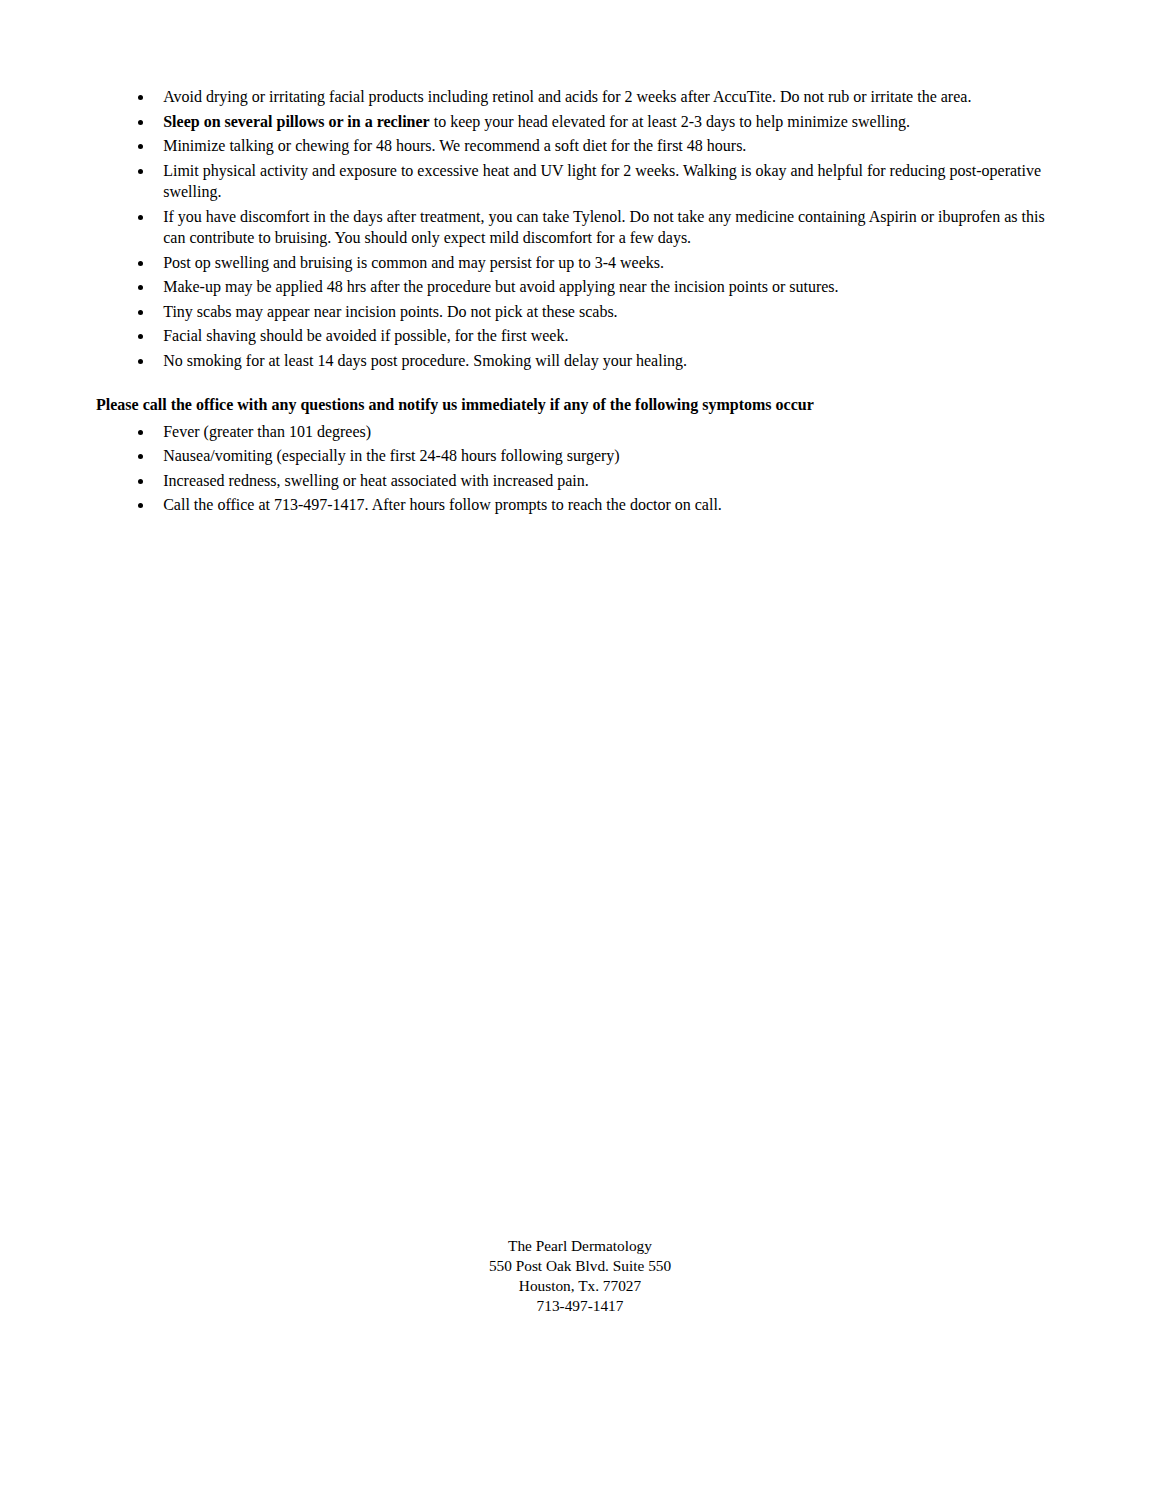Avoid drying or irritating facial products including retinol and acids for 2 weeks after AccuTite. Do not rub or irritate the area.
Sleep on several pillows or in a recliner to keep your head elevated for at least 2-3 days to help minimize swelling.
Minimize talking or chewing for 48 hours. We recommend a soft diet for the first 48 hours.
Limit physical activity and exposure to excessive heat and UV light for 2 weeks. Walking is okay and helpful for reducing post-operative swelling.
If you have discomfort in the days after treatment, you can take Tylenol. Do not take any medicine containing Aspirin or ibuprofen as this can contribute to bruising. You should only expect mild discomfort for a few days.
Post op swelling and bruising is common and may persist for up to 3-4 weeks.
Make-up may be applied 48 hrs after the procedure but avoid applying near the incision points or sutures.
Tiny scabs may appear near incision points. Do not pick at these scabs.
Facial shaving should be avoided if possible, for the first week.
No smoking for at least 14 days post procedure. Smoking will delay your healing.
Please call the office with any questions and notify us immediately if any of the following symptoms occur
Fever (greater than 101 degrees)
Nausea/vomiting (especially in the first 24-48 hours following surgery)
Increased redness, swelling or heat associated with increased pain.
Call the office at 713-497-1417. After hours follow prompts to reach the doctor on call.
The Pearl Dermatology
550 Post Oak Blvd. Suite 550
Houston, Tx. 77027
713-497-1417